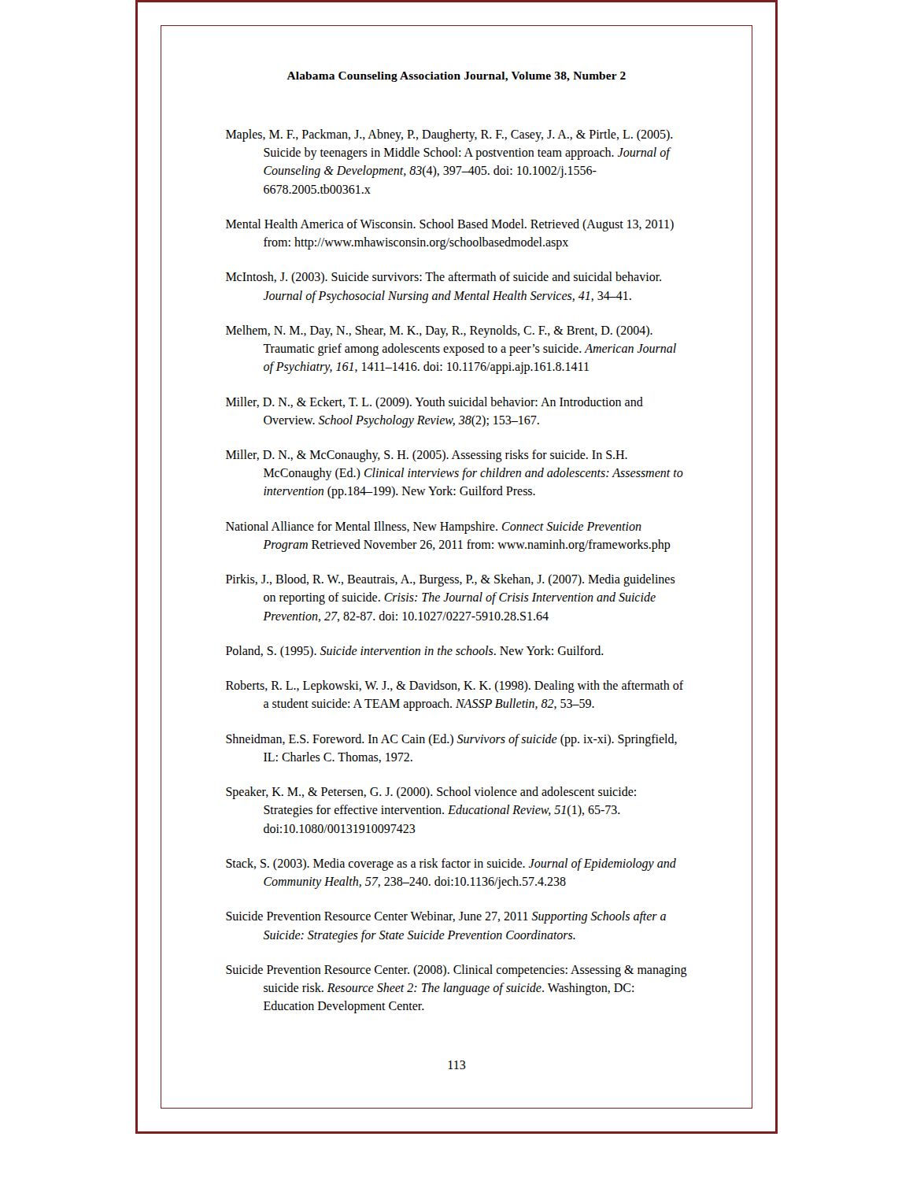Alabama Counseling Association Journal, Volume 38, Number 2
Maples, M. F., Packman, J., Abney, P., Daugherty, R. F., Casey, J. A., & Pirtle, L. (2005). Suicide by teenagers in Middle School: A postvention team approach. Journal of Counseling & Development, 83(4), 397–405. doi: 10.1002/j.1556-6678.2005.tb00361.x
Mental Health America of Wisconsin. School Based Model. Retrieved (August 13, 2011) from: http://www.mhawisconsin.org/schoolbasedmodel.aspx
McIntosh, J. (2003). Suicide survivors: The aftermath of suicide and suicidal behavior. Journal of Psychosocial Nursing and Mental Health Services, 41, 34–41.
Melhem, N. M., Day, N., Shear, M. K., Day, R., Reynolds, C. F., & Brent, D. (2004). Traumatic grief among adolescents exposed to a peer’s suicide. American Journal of Psychiatry, 161, 1411–1416. doi: 10.1176/appi.ajp.161.8.1411
Miller, D. N., & Eckert, T. L. (2009). Youth suicidal behavior: An Introduction and Overview. School Psychology Review, 38(2); 153–167.
Miller, D. N., & McConaughy, S. H. (2005). Assessing risks for suicide. In S.H. McConaughy (Ed.) Clinical interviews for children and adolescents: Assessment to intervention (pp.184–199). New York: Guilford Press.
National Alliance for Mental Illness, New Hampshire. Connect Suicide Prevention Program Retrieved November 26, 2011 from: www.naminh.org/frameworks.php
Pirkis, J., Blood, R. W., Beautrais, A., Burgess, P., & Skehan, J. (2007). Media guidelines on reporting of suicide. Crisis: The Journal of Crisis Intervention and Suicide Prevention, 27, 82-87. doi: 10.1027/0227-5910.28.S1.64
Poland, S. (1995). Suicide intervention in the schools. New York: Guilford.
Roberts, R. L., Lepkowski, W. J., & Davidson, K. K. (1998). Dealing with the aftermath of a student suicide: A TEAM approach. NASSP Bulletin, 82, 53–59.
Shneidman, E.S. Foreword. In AC Cain (Ed.) Survivors of suicide (pp. ix-xi). Springfield, IL: Charles C. Thomas, 1972.
Speaker, K. M., & Petersen, G. J. (2000). School violence and adolescent suicide: Strategies for effective intervention. Educational Review, 51(1), 65-73. doi:10.1080/00131910097423
Stack, S. (2003). Media coverage as a risk factor in suicide. Journal of Epidemiology and Community Health, 57, 238–240. doi:10.1136/jech.57.4.238
Suicide Prevention Resource Center Webinar, June 27, 2011 Supporting Schools after a Suicide: Strategies for State Suicide Prevention Coordinators.
Suicide Prevention Resource Center. (2008). Clinical competencies: Assessing & managing suicide risk. Resource Sheet 2: The language of suicide. Washington, DC: Education Development Center.
113